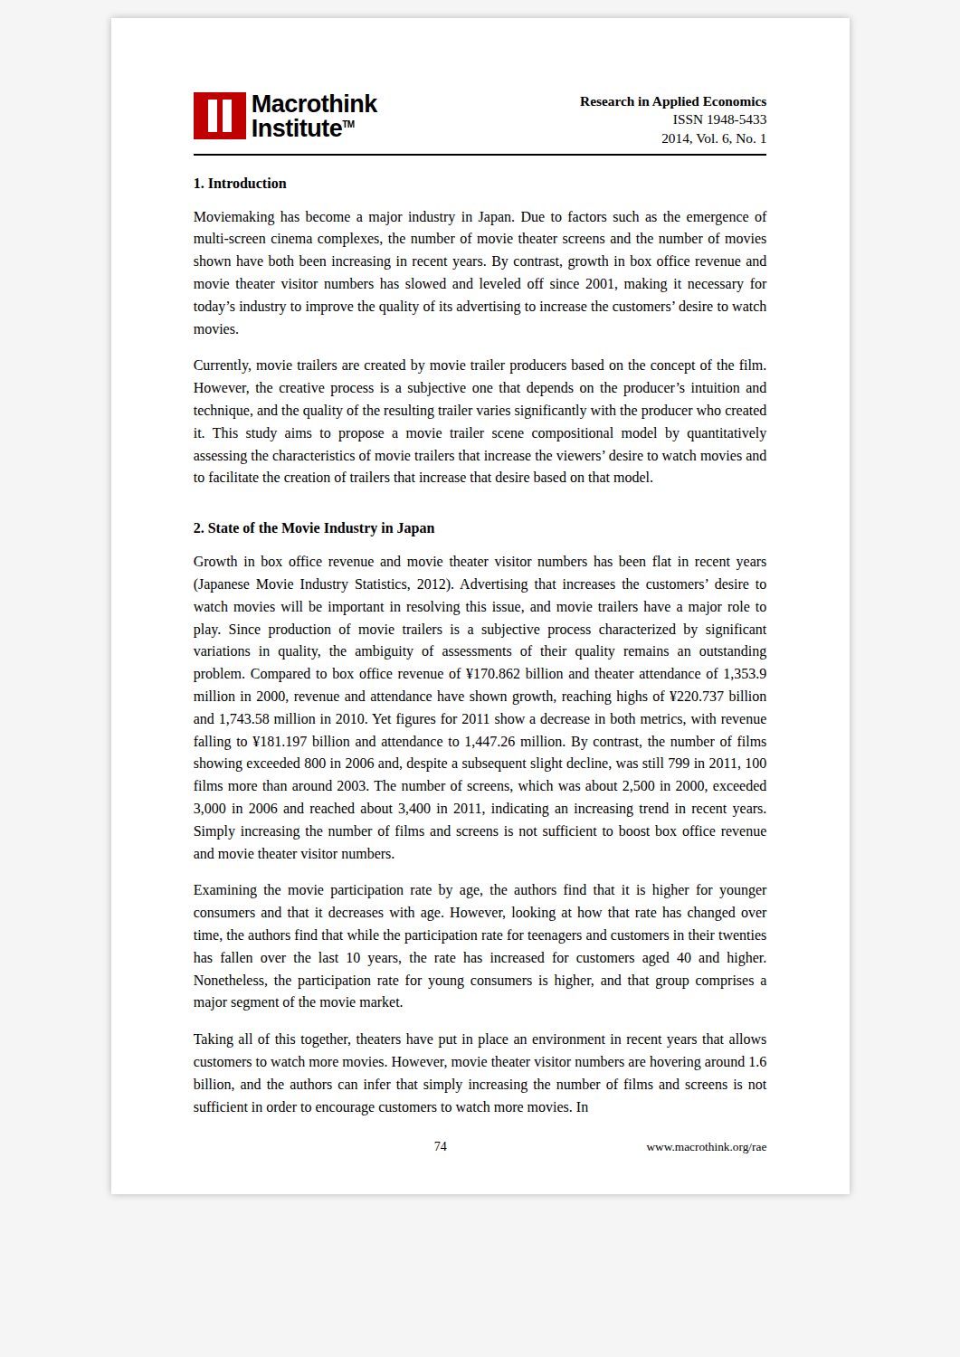Macrothink InstituteTM
Research in Applied Economics
ISSN 1948-5433
2014, Vol. 6, No. 1
1. Introduction
Moviemaking has become a major industry in Japan. Due to factors such as the emergence of multi-screen cinema complexes, the number of movie theater screens and the number of movies shown have both been increasing in recent years. By contrast, growth in box office revenue and movie theater visitor numbers has slowed and leveled off since 2001, making it necessary for today’s industry to improve the quality of its advertising to increase the customers’ desire to watch movies.
Currently, movie trailers are created by movie trailer producers based on the concept of the film. However, the creative process is a subjective one that depends on the producer’s intuition and technique, and the quality of the resulting trailer varies significantly with the producer who created it. This study aims to propose a movie trailer scene compositional model by quantitatively assessing the characteristics of movie trailers that increase the viewers’ desire to watch movies and to facilitate the creation of trailers that increase that desire based on that model.
2. State of the Movie Industry in Japan
Growth in box office revenue and movie theater visitor numbers has been flat in recent years (Japanese Movie Industry Statistics, 2012). Advertising that increases the customers’ desire to watch movies will be important in resolving this issue, and movie trailers have a major role to play. Since production of movie trailers is a subjective process characterized by significant variations in quality, the ambiguity of assessments of their quality remains an outstanding problem. Compared to box office revenue of ¥170.862 billion and theater attendance of 1,353.9 million in 2000, revenue and attendance have shown growth, reaching highs of ¥220.737 billion and 1,743.58 million in 2010. Yet figures for 2011 show a decrease in both metrics, with revenue falling to ¥181.197 billion and attendance to 1,447.26 million. By contrast, the number of films showing exceeded 800 in 2006 and, despite a subsequent slight decline, was still 799 in 2011, 100 films more than around 2003. The number of screens, which was about 2,500 in 2000, exceeded 3,000 in 2006 and reached about 3,400 in 2011, indicating an increasing trend in recent years. Simply increasing the number of films and screens is not sufficient to boost box office revenue and movie theater visitor numbers.
Examining the movie participation rate by age, the authors find that it is higher for younger consumers and that it decreases with age. However, looking at how that rate has changed over time, the authors find that while the participation rate for teenagers and customers in their twenties has fallen over the last 10 years, the rate has increased for customers aged 40 and higher. Nonetheless, the participation rate for young consumers is higher, and that group comprises a major segment of the movie market.
Taking all of this together, theaters have put in place an environment in recent years that allows customers to watch more movies. However, movie theater visitor numbers are hovering around 1.6 billion, and the authors can infer that simply increasing the number of films and screens is not sufficient in order to encourage customers to watch more movies. In
74 www.macrothink.org/rae